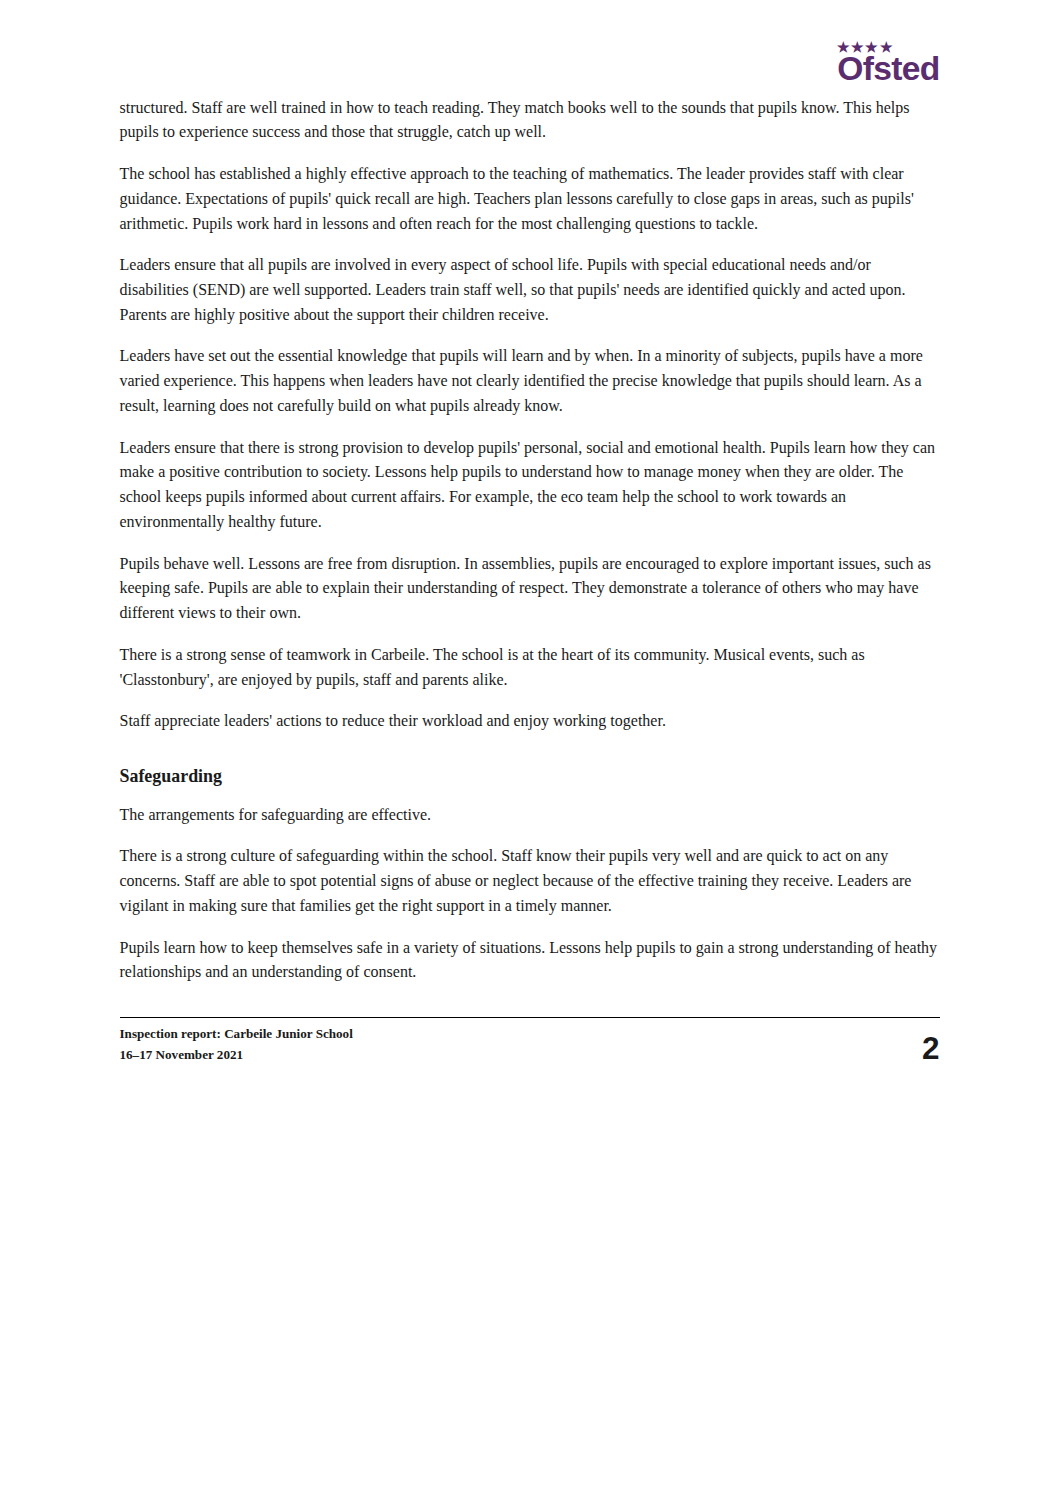★★★★ Ofsted
structured. Staff are well trained in how to teach reading. They match books well to the sounds that pupils know. This helps pupils to experience success and those that struggle, catch up well.
The school has established a highly effective approach to the teaching of mathematics. The leader provides staff with clear guidance. Expectations of pupils' quick recall are high. Teachers plan lessons carefully to close gaps in areas, such as pupils' arithmetic. Pupils work hard in lessons and often reach for the most challenging questions to tackle.
Leaders ensure that all pupils are involved in every aspect of school life. Pupils with special educational needs and/or disabilities (SEND) are well supported. Leaders train staff well, so that pupils' needs are identified quickly and acted upon. Parents are highly positive about the support their children receive.
Leaders have set out the essential knowledge that pupils will learn and by when. In a minority of subjects, pupils have a more varied experience. This happens when leaders have not clearly identified the precise knowledge that pupils should learn. As a result, learning does not carefully build on what pupils already know.
Leaders ensure that there is strong provision to develop pupils' personal, social and emotional health. Pupils learn how they can make a positive contribution to society. Lessons help pupils to understand how to manage money when they are older. The school keeps pupils informed about current affairs. For example, the eco team help the school to work towards an environmentally healthy future.
Pupils behave well. Lessons are free from disruption. In assemblies, pupils are encouraged to explore important issues, such as keeping safe. Pupils are able to explain their understanding of respect. They demonstrate a tolerance of others who may have different views to their own.
There is a strong sense of teamwork in Carbeile. The school is at the heart of its community. Musical events, such as 'Classtonbury', are enjoyed by pupils, staff and parents alike.
Staff appreciate leaders' actions to reduce their workload and enjoy working together.
Safeguarding
The arrangements for safeguarding are effective.
There is a strong culture of safeguarding within the school. Staff know their pupils very well and are quick to act on any concerns. Staff are able to spot potential signs of abuse or neglect because of the effective training they receive. Leaders are vigilant in making sure that families get the right support in a timely manner.
Pupils learn how to keep themselves safe in a variety of situations. Lessons help pupils to gain a strong understanding of heathy relationships and an understanding of consent.
Inspection report: Carbeile Junior School
16–17 November 2021
2